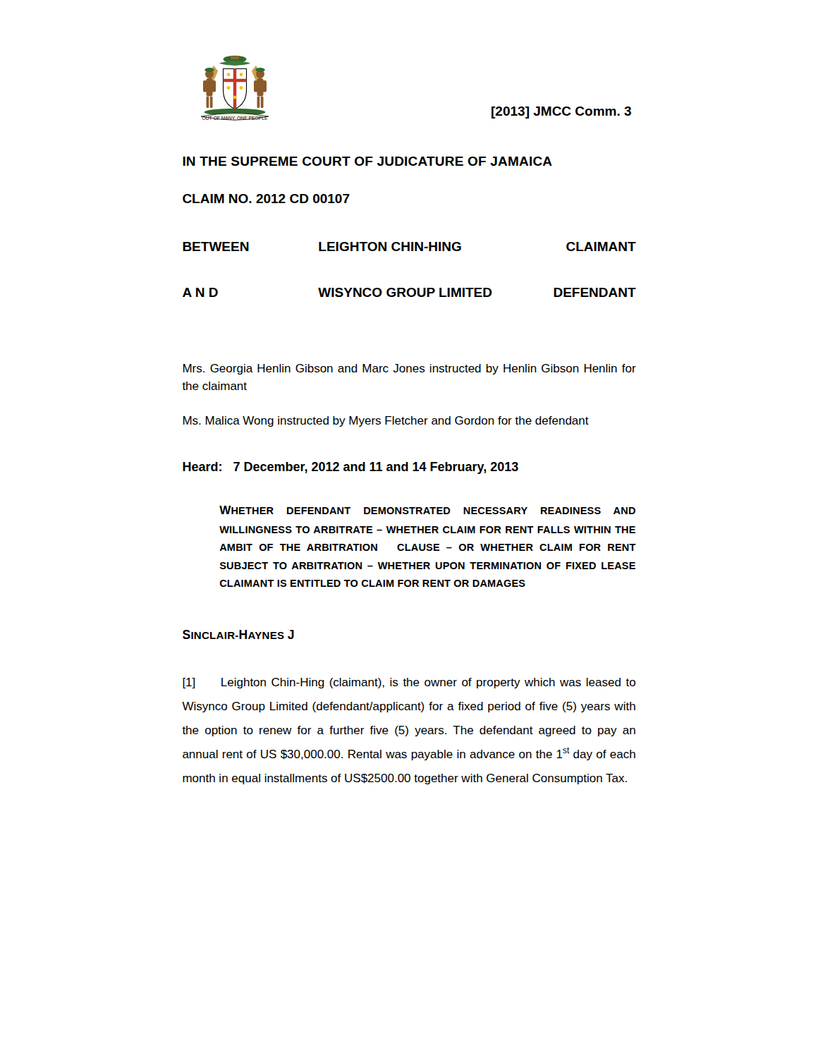OUT OF MANY, ONE PEOPLE
[2013] JMCC Comm. 3
IN THE SUPREME COURT OF JUDICATURE OF JAMAICA
CLAIM NO. 2012 CD 00107
| BETWEEN | LEIGHTON CHIN-HING | CLAIMANT |
| A N D | WISYNCO GROUP LIMITED | DEFENDANT |
Mrs. Georgia Henlin Gibson and Marc Jones instructed by Henlin Gibson Henlin for the claimant
Ms. Malica Wong instructed by Myers Fletcher and Gordon for the defendant
Heard: 7 December, 2012 and 11 and 14 February, 2013
WHETHER DEFENDANT DEMONSTRATED NECESSARY READINESS AND WILLINGNESS TO ARBITRATE – WHETHER CLAIM FOR RENT FALLS WITHIN THE AMBIT OF THE ARBITRATION CLAUSE – OR WHETHER CLAIM FOR RENT SUBJECT TO ARBITRATION – WHETHER UPON TERMINATION OF FIXED LEASE CLAIMANT IS ENTITLED TO CLAIM FOR RENT OR DAMAGES
SINCLAIR-HAYNES J
[1] Leighton Chin-Hing (claimant), is the owner of property which was leased to Wisynco Group Limited (defendant/applicant) for a fixed period of five (5) years with the option to renew for a further five (5) years. The defendant agreed to pay an annual rent of US $30,000.00. Rental was payable in advance on the 1st day of each month in equal installments of US$2500.00 together with General Consumption Tax.